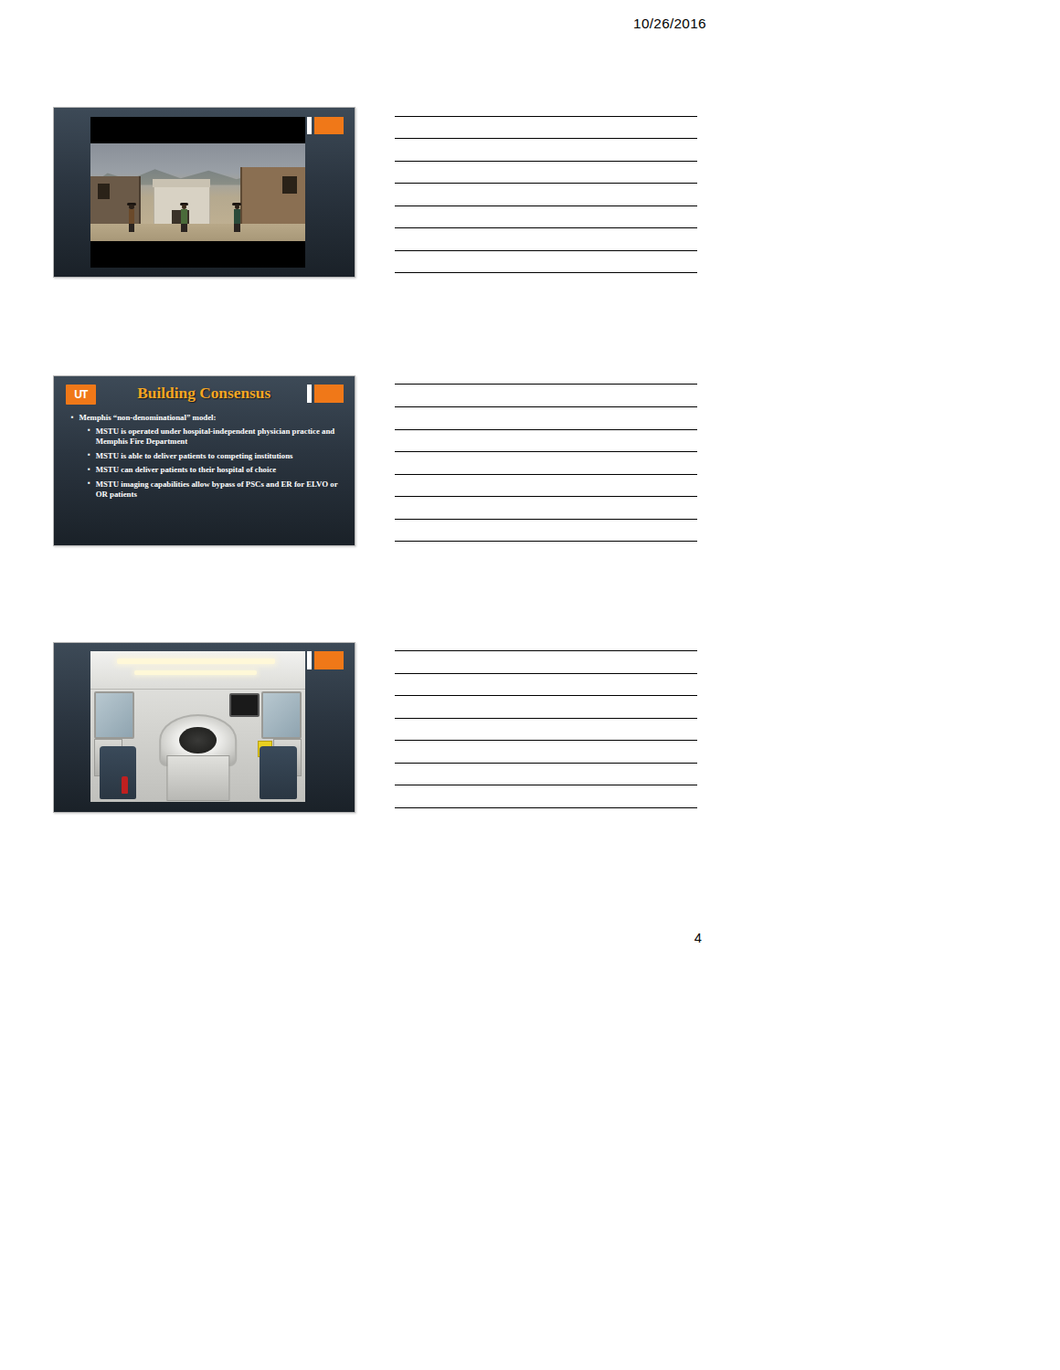10/26/2016
UT
Building Consensus
Memphis “non-denominational” model:
MSTU is operated under hospital-independent physician practice and Memphis Fire Department
MSTU is able to deliver patients to competing institutions
MSTU can deliver patients to their hospital of choice
MSTU imaging capabilities allow bypass of PSCs and ER for ELVO or OR patients
4